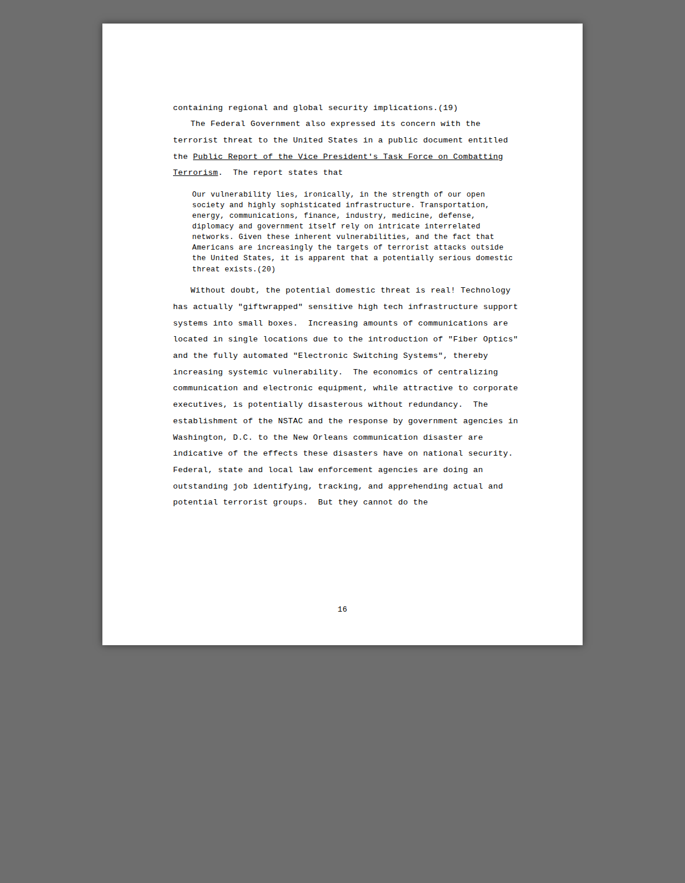containing regional and global security implications.(19)
The Federal Government also expressed its concern with the terrorist threat to the United States in a public document entitled the Public Report of the Vice President's Task Force on Combatting Terrorism. The report states that
Our vulnerability lies, ironically, in the strength of our open society and highly sophisticated infrastructure. Transportation, energy, communications, finance, industry, medicine, defense, diplomacy and government itself rely on intricate interrelated networks. Given these inherent vulnerabilities, and the fact that Americans are increasingly the targets of terrorist attacks outside the United States, it is apparent that a potentially serious domestic threat exists.(20)
Without doubt, the potential domestic threat is real! Technology has actually "giftwrapped" sensitive high tech infrastructure support systems into small boxes. Increasing amounts of communications are located in single locations due to the introduction of "Fiber Optics" and the fully automated "Electronic Switching Systems", thereby increasing systemic vulnerability. The economics of centralizing communication and electronic equipment, while attractive to corporate executives, is potentially disasterous without redundancy. The establishment of the NSTAC and the response by government agencies in Washington, D.C. to the New Orleans communication disaster are indicative of the effects these disasters have on national security. Federal, state and local law enforcement agencies are doing an outstanding job identifying, tracking, and apprehending actual and potential terrorist groups. But they cannot do the
16